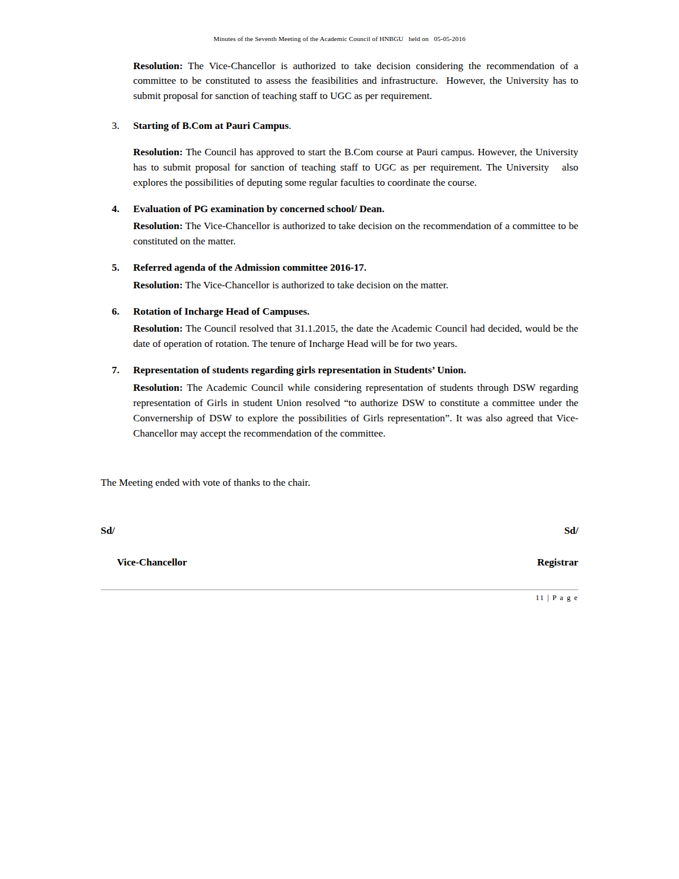Minutes of the Seventh Meeting of the Academic Council of HNBGU held on 05-05-2016
Resolution: The Vice-Chancellor is authorized to take decision considering the recommendation of a committee to be constituted to assess the feasibilities and infrastructure. However, the University has to submit proposal for sanction of teaching staff to UGC as per requirement.
Starting of B.Com at Pauri Campus.
Resolution: The Council has approved to start the B.Com course at Pauri campus. However, the University has to submit proposal for sanction of teaching staff to UGC as per requirement. The University also explores the possibilities of deputing some regular faculties to coordinate the course.
Evaluation of PG examination by concerned school/ Dean.
Resolution: The Vice-Chancellor is authorized to take decision on the recommendation of a committee to be constituted on the matter.
Referred agenda of the Admission committee 2016-17.
Resolution: The Vice-Chancellor is authorized to take decision on the matter.
Rotation of Incharge Head of Campuses.
Resolution: The Council resolved that 31.1.2015, the date the Academic Council had decided, would be the date of operation of rotation. The tenure of Incharge Head will be for two years.
Representation of students regarding girls representation in Students’ Union.
Resolution: The Academic Council while considering representation of students through DSW regarding representation of Girls in student Union resolved “to authorize DSW to constitute a committee under the Convernership of DSW to explore the possibilities of Girls representation”. It was also agreed that Vice-Chancellor may accept the recommendation of the committee.
The Meeting ended with vote of thanks to the chair.
Sd/
Sd/
Vice-Chancellor
Registrar
11 | P a g e